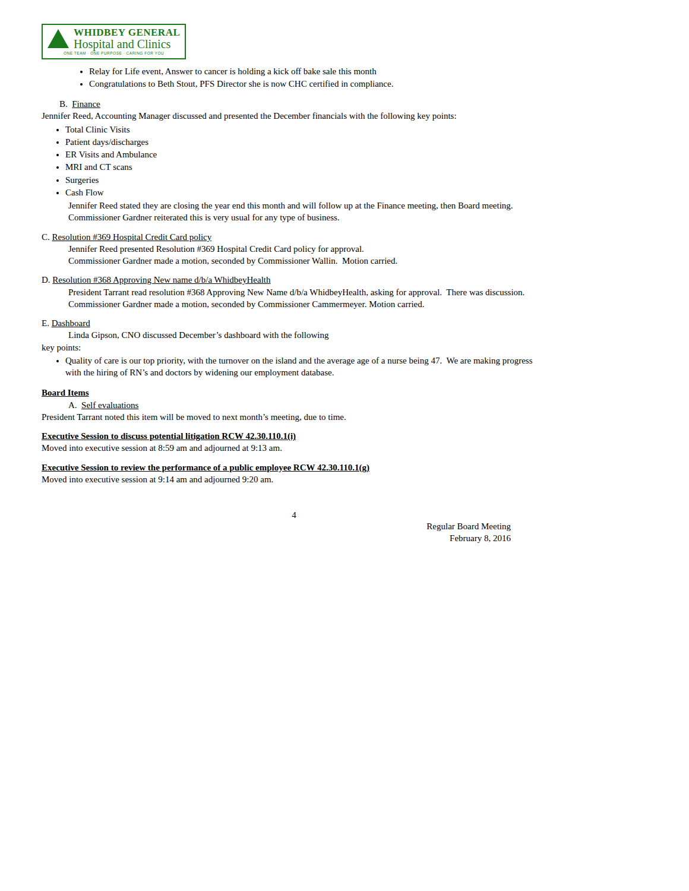WHIDBEY GENERAL
Hospital and Clinics
ONE TEAM · ONE PURPOSE · CARING FOR YOU
Relay for Life event, Answer to cancer is holding a kick off bake sale this month
Congratulations to Beth Stout, PFS Director she is now CHC certified in compliance.
B. Finance
Jennifer Reed, Accounting Manager discussed and presented the December financials with the following key points:
Total Clinic Visits
Patient days/discharges
ER Visits and Ambulance
MRI and CT scans
Surgeries
Cash Flow
Jennifer Reed stated they are closing the year end this month and will follow up at the Finance meeting, then Board meeting.
Commissioner Gardner reiterated this is very usual for any type of business.
C. Resolution #369 Hospital Credit Card policy
Jennifer Reed presented Resolution #369 Hospital Credit Card policy for approval.
Commissioner Gardner made a motion, seconded by Commissioner Wallin. Motion carried.
D. Resolution #368 Approving New name d/b/a WhidbeyHealth
President Tarrant read resolution #368 Approving New Name d/b/a WhidbeyHealth, asking for approval. There was discussion.
Commissioner Gardner made a motion, seconded by Commissioner Cammermeyer. Motion carried.
E. Dashboard
Linda Gipson, CNO discussed December’s dashboard with the following
key points:
Quality of care is our top priority, with the turnover on the island and the average age of a nurse being 47. We are making progress with the hiring of RN’s and doctors by widening our employment database.
Board Items
A. Self evaluations
President Tarrant noted this item will be moved to next month’s meeting, due to time.
Executive Session to discuss potential litigation RCW 42.30.110.1(i)
Moved into executive session at 8:59 am and adjourned at 9:13 am.
Executive Session to review the performance of a public employee RCW 42.30.110.1(g)
Moved into executive session at 9:14 am and adjourned 9:20 am.
4
Regular Board Meeting
February 8, 2016